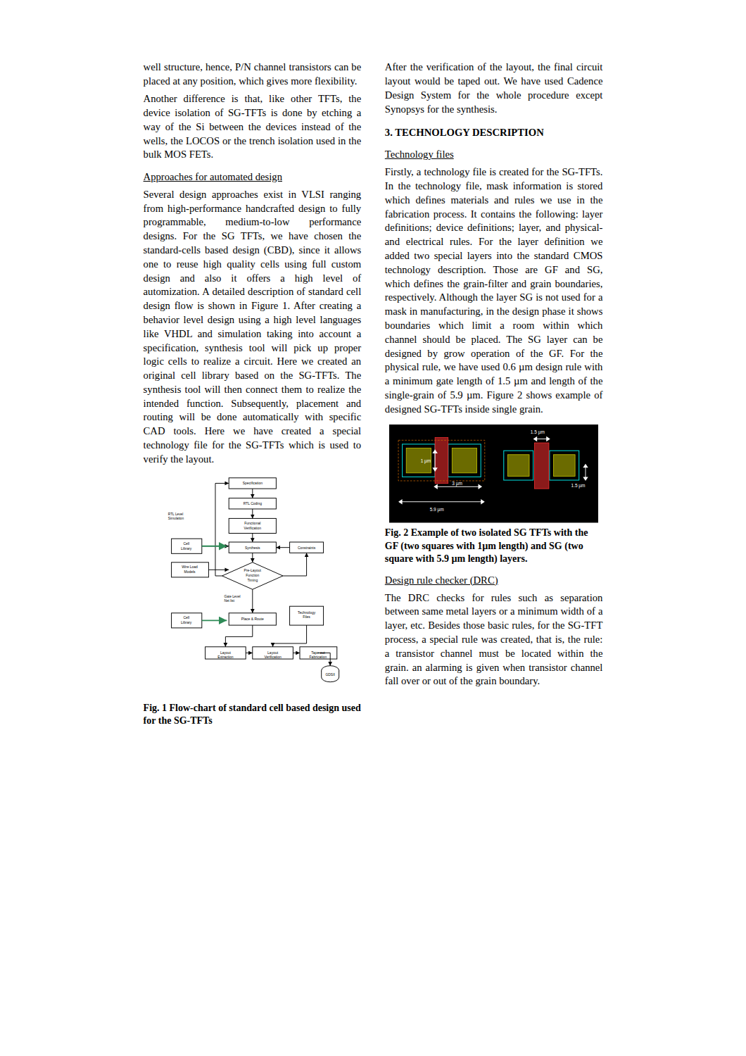well structure, hence, P/N channel transistors can be placed at any position, which gives more flexibility.
Another difference is that, like other TFTs, the device isolation of SG-TFTs is done by etching a way of the Si between the devices instead of the wells, the LOCOS or the trench isolation used in the bulk MOS FETs.
Approaches for automated design
Several design approaches exist in VLSI ranging from high-performance handcrafted design to fully programmable, medium-to-low performance designs. For the SG TFTs, we have chosen the standard-cells based design (CBD), since it allows one to reuse high quality cells using full custom design and also it offers a high level of automization. A detailed description of standard cell design flow is shown in Figure 1. After creating a behavior level design using a high level languages like VHDL and simulation taking into account a specification, synthesis tool will pick up proper logic cells to realize a circuit. Here we created an original cell library based on the SG-TFTs. The synthesis tool will then connect them to realize the intended function. Subsequently, placement and routing will be done automatically with specific CAD tools. Here we have created a special technology file for the SG-TFTs which is used to verify the layout.
Specification RTL Coding Functional Verification Synthesis Cell Library Wire Load Models Constraints Pre-Layout Function Timing Place & Route Cell Library Technology Files Layout Extraction Layout Verification Tape-out Fabrication RTL Level Simulation Gate Level Net list GDSII
Fig. 1 Flow-chart of standard cell based design used for the SG-TFTs
After the verification of the layout, the final circuit layout would be taped out. We have used Cadence Design System for the whole procedure except Synopsys for the synthesis.
3. TECHNOLOGY DESCRIPTION
Technology files
Firstly, a technology file is created for the SG-TFTs. In the technology file, mask information is stored which defines materials and rules we use in the fabrication process. It contains the following: layer definitions; device definitions; layer, and physical- and electrical rules. For the layer definition we added two special layers into the standard CMOS technology description. Those are GF and SG, which defines the grain-filter and grain boundaries, respectively. Although the layer SG is not used for a mask in manufacturing, in the design phase it shows boundaries which limit a room within which channel should be placed. The SG layer can be designed by grow operation of the GF. For the physical rule, we have used 0.6 µm design rule with a minimum gate length of 1.5 µm and length of the single-grain of 5.9 µm. Figure 2 shows example of designed SG-TFTs inside single grain.
1 µm 3 µm 5.9 µm 1.5 µm 1.5 µm
Fig. 2 Example of two isolated SG TFTs with the GF (two squares with 1µm length) and SG (two square with 5.9 µm length) layers.
Design rule checker (DRC)
The DRC checks for rules such as separation between same metal layers or a minimum width of a layer, etc. Besides those basic rules, for the SG-TFT process, a special rule was created, that is, the rule: a transistor channel must be located within the grain. an alarming is given when transistor channel fall over or out of the grain boundary.